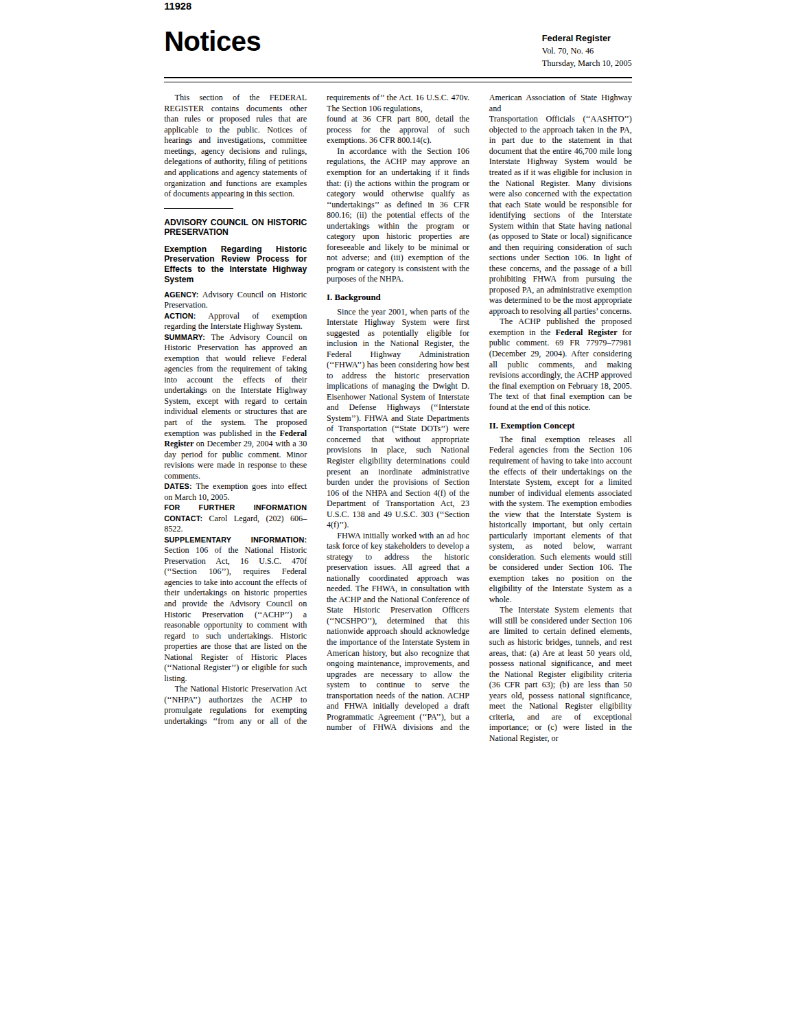11928
Notices
Federal Register
Vol. 70, No. 46
Thursday, March 10, 2005
This section of the FEDERAL REGISTER contains documents other than rules or proposed rules that are applicable to the public. Notices of hearings and investigations, committee meetings, agency decisions and rulings, delegations of authority, filing of petitions and applications and agency statements of organization and functions are examples of documents appearing in this section.
ADVISORY COUNCIL ON HISTORIC PRESERVATION
Exemption Regarding Historic Preservation Review Process for Effects to the Interstate Highway System
AGENCY: Advisory Council on Historic Preservation.
ACTION: Approval of exemption regarding the Interstate Highway System.
SUMMARY: The Advisory Council on Historic Preservation has approved an exemption that would relieve Federal agencies from the requirement of taking into account the effects of their undertakings on the Interstate Highway System, except with regard to certain individual elements or structures that are part of the system. The proposed exemption was published in the Federal Register on December 29, 2004 with a 30 day period for public comment. Minor revisions were made in response to these comments.
DATES: The exemption goes into effect on March 10, 2005.
FOR FURTHER INFORMATION CONTACT: Carol Legard, (202) 606–8522.
SUPPLEMENTARY INFORMATION: Section 106 of the National Historic Preservation Act, 16 U.S.C. 470f (‘‘Section 106’’), requires Federal agencies to take into account the effects of their undertakings on historic properties and provide the Advisory Council on Historic Preservation (‘‘ACHP’’) a reasonable opportunity to comment with regard to such undertakings. Historic properties are those that are listed on the National Register of Historic Places (‘‘National Register’’) or eligible for such listing.
The National Historic Preservation Act (‘‘NHPA’’) authorizes the ACHP to promulgate regulations for exempting undertakings ‘‘from any or all of the requirements of’’ the Act. 16 U.S.C. 470v. The Section 106 regulations,
found at 36 CFR part 800, detail the process for the approval of such exemptions. 36 CFR 800.14(c).
In accordance with the Section 106 regulations, the ACHP may approve an exemption for an undertaking if it finds that: (i) the actions within the program or category would otherwise qualify as ‘‘undertakings’’ as defined in 36 CFR 800.16; (ii) the potential effects of the undertakings within the program or category upon historic properties are foreseeable and likely to be minimal or not adverse; and (iii) exemption of the program or category is consistent with the purposes of the NHPA.
I. Background
Since the year 2001, when parts of the Interstate Highway System were first suggested as potentially eligible for inclusion in the National Register, the Federal Highway Administration (‘‘FHWA’’) has been considering how best to address the historic preservation implications of managing the Dwight D. Eisenhower National System of Interstate and Defense Highways (‘‘Interstate System’’). FHWA and State Departments of Transportation (‘‘State DOTs’’) were concerned that without appropriate provisions in place, such National Register eligibility determinations could present an inordinate administrative burden under the provisions of Section 106 of the NHPA and Section 4(f) of the Department of Transportation Act, 23 U.S.C. 138 and 49 U.S.C. 303 (‘‘Section 4(f)’’).
FHWA initially worked with an ad hoc task force of key stakeholders to develop a strategy to address the historic preservation issues. All agreed that a nationally coordinated approach was needed. The FHWA, in consultation with the ACHP and the National Conference of State Historic Preservation Officers (‘‘NCSHPO’’), determined that this nationwide approach should acknowledge the importance of the Interstate System in American history, but also recognize that ongoing maintenance, improvements, and upgrades are necessary to allow the system to continue to serve the transportation needs of the nation. ACHP and FHWA initially developed a draft Programmatic Agreement (‘‘PA’’), but a number of FHWA divisions and the American Association of State Highway and
Transportation Officials (‘‘AASHTO’’) objected to the approach taken in the PA, in part due to the statement in that document that the entire 46,700 mile long Interstate Highway System would be treated as if it was eligible for inclusion in the National Register. Many divisions were also concerned with the expectation that each State would be responsible for identifying sections of the Interstate System within that State having national (as opposed to State or local) significance and then requiring consideration of such sections under Section 106. In light of these concerns, and the passage of a bill prohibiting FHWA from pursuing the proposed PA, an administrative exemption was determined to be the most appropriate approach to resolving all parties’ concerns.
The ACHP published the proposed exemption in the Federal Register for public comment. 69 FR 77979–77981 (December 29, 2004). After considering all public comments, and making revisions accordingly, the ACHP approved the final exemption on February 18, 2005. The text of that final exemption can be found at the end of this notice.
II. Exemption Concept
The final exemption releases all Federal agencies from the Section 106 requirement of having to take into account the effects of their undertakings on the Interstate System, except for a limited number of individual elements associated with the system. The exemption embodies the view that the Interstate System is historically important, but only certain particularly important elements of that system, as noted below, warrant consideration. Such elements would still be considered under Section 106. The exemption takes no position on the eligibility of the Interstate System as a whole.
The Interstate System elements that will still be considered under Section 106 are limited to certain defined elements, such as historic bridges, tunnels, and rest areas, that: (a) Are at least 50 years old, possess national significance, and meet the National Register eligibility criteria (36 CFR part 63); (b) are less than 50 years old, possess national significance, meet the National Register eligibility criteria, and are of exceptional importance; or (c) were listed in the National Register, or